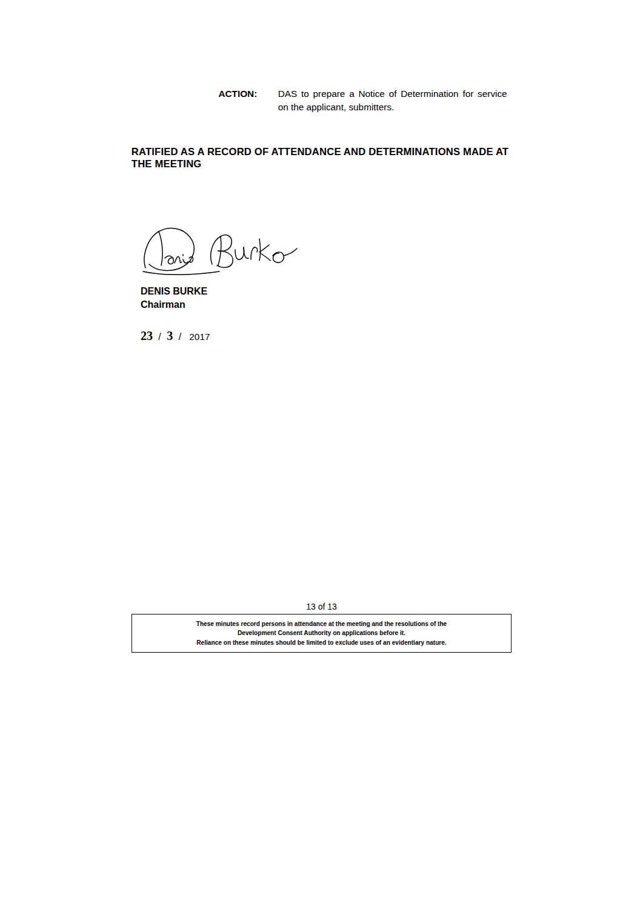ACTION:
DAS to prepare a Notice of Determination for service on the applicant, submitters.
RATIFIED AS A RECORD OF ATTENDANCE AND DETERMINATIONS MADE AT THE MEETING
DENIS BURKE
Chairman
23 / 3 / 2017
13 of 13
These minutes record persons in attendance at the meeting and the resolutions of the
Development Consent Authority on applications before it.
Reliance on these minutes should be limited to exclude uses of an evidentiary nature.